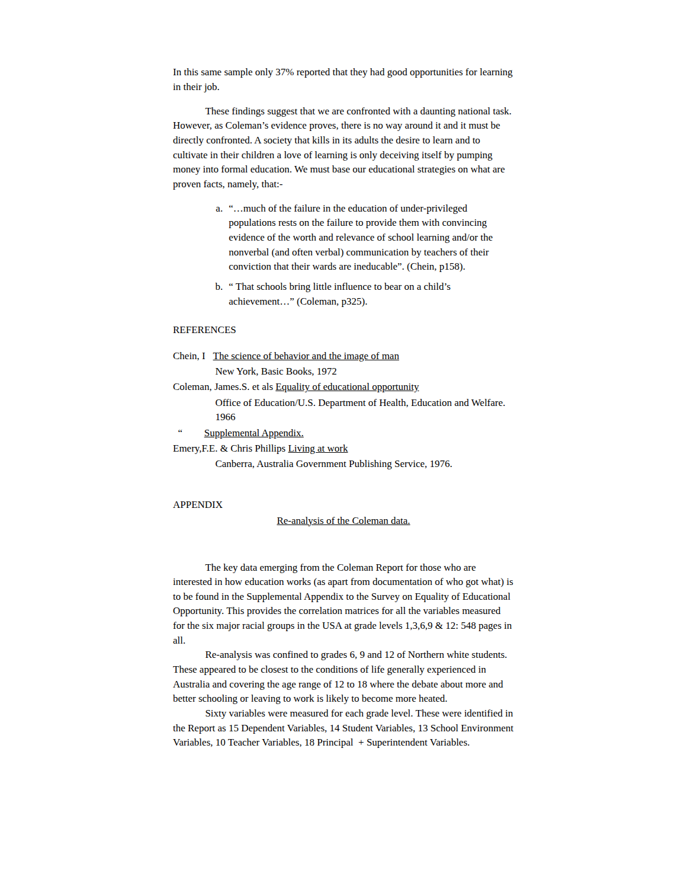In this same sample only 37% reported that they had good opportunities for learning in their job.
These findings suggest that we are confronted with a daunting national task. However, as Coleman’s evidence proves, there is no way around it and it must be directly confronted. A society that kills in its adults the desire to learn and to cultivate in their children a love of learning is only deceiving itself by pumping money into formal education. We must base our educational strategies on what are proven facts, namely, that:-
“…much of the failure in the education of under-privileged populations rests on the failure to provide them with convincing evidence of the worth and relevance of school learning and/or the nonverbal (and often verbal) communication by teachers of their conviction that their wards are ineducable”. (Chein, p158).
“ That schools bring little influence to bear on a child’s achievement…” (Coleman, p325).
REFERENCES
Chein, I The science of behavior and the image of man
New York, Basic Books, 1972
Coleman, James.S. et als Equality of educational opportunity
Office of Education/U.S. Department of Health, Education and Welfare. 1966
“ Supplemental Appendix.
Emery,F.E. & Chris Phillips Living at work
Canberra, Australia Government Publishing Service, 1976.
APPENDIX
Re-analysis of the Coleman data.
The key data emerging from the Coleman Report for those who are interested in how education works (as apart from documentation of who got what) is to be found in the Supplemental Appendix to the Survey on Equality of Educational Opportunity. This provides the correlation matrices for all the variables measured for the six major racial groups in the USA at grade levels 1,3,6,9 & 12: 548 pages in all.
Re-analysis was confined to grades 6, 9 and 12 of Northern white students. These appeared to be closest to the conditions of life generally experienced in Australia and covering the age range of 12 to 18 where the debate about more and better schooling or leaving to work is likely to become more heated.
Sixty variables were measured for each grade level. These were identified in the Report as 15 Dependent Variables, 14 Student Variables, 13 School Environment Variables, 10 Teacher Variables, 18 Principal + Superintendent Variables.